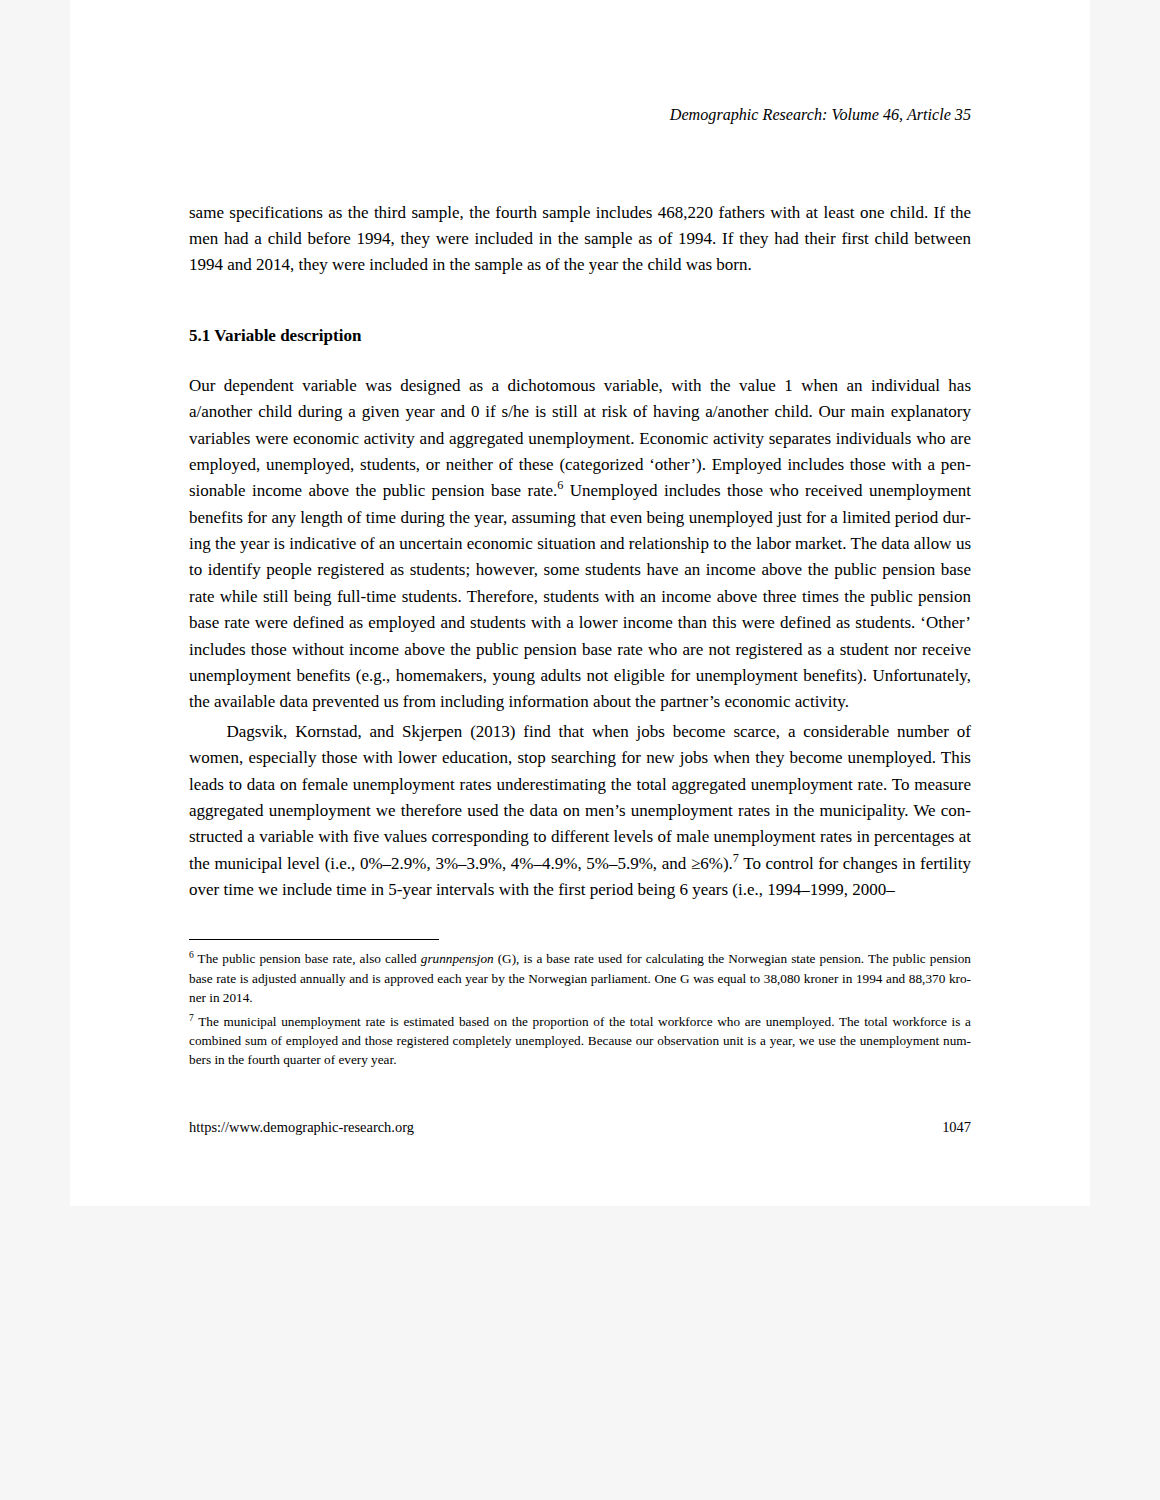Demographic Research: Volume 46, Article 35
same specifications as the third sample, the fourth sample includes 468,220 fathers with at least one child. If the men had a child before 1994, they were included in the sample as of 1994. If they had their first child between 1994 and 2014, they were included in the sample as of the year the child was born.
5.1 Variable description
Our dependent variable was designed as a dichotomous variable, with the value 1 when an individual has a/another child during a given year and 0 if s/he is still at risk of having a/another child. Our main explanatory variables were economic activity and aggregated unemployment. Economic activity separates individuals who are employed, unemployed, students, or neither of these (categorized ‘other’). Employed includes those with a pensionable income above the public pension base rate.6 Unemployed includes those who received unemployment benefits for any length of time during the year, assuming that even being unemployed just for a limited period during the year is indicative of an uncertain economic situation and relationship to the labor market. The data allow us to identify people registered as students; however, some students have an income above the public pension base rate while still being full-time students. Therefore, students with an income above three times the public pension base rate were defined as employed and students with a lower income than this were defined as students. ‘Other’ includes those without income above the public pension base rate who are not registered as a student nor receive unemployment benefits (e.g., homemakers, young adults not eligible for unemployment benefits). Unfortunately, the available data prevented us from including information about the partner’s economic activity.
Dagsvik, Kornstad, and Skjerpen (2013) find that when jobs become scarce, a considerable number of women, especially those with lower education, stop searching for new jobs when they become unemployed. This leads to data on female unemployment rates underestimating the total aggregated unemployment rate. To measure aggregated unemployment we therefore used the data on men’s unemployment rates in the municipality. We constructed a variable with five values corresponding to different levels of male unemployment rates in percentages at the municipal level (i.e., 0%–2.9%, 3%–3.9%, 4%–4.9%, 5%–5.9%, and ≥6%).7 To control for changes in fertility over time we include time in 5-year intervals with the first period being 6 years (i.e., 1994–1999, 2000–
6 The public pension base rate, also called grunnpensjon (G), is a base rate used for calculating the Norwegian state pension. The public pension base rate is adjusted annually and is approved each year by the Norwegian parliament. One G was equal to 38,080 kroner in 1994 and 88,370 kroner in 2014.
7 The municipal unemployment rate is estimated based on the proportion of the total workforce who are unemployed. The total workforce is a combined sum of employed and those registered completely unemployed. Because our observation unit is a year, we use the unemployment numbers in the fourth quarter of every year.
https://www.demographic-research.org 1047